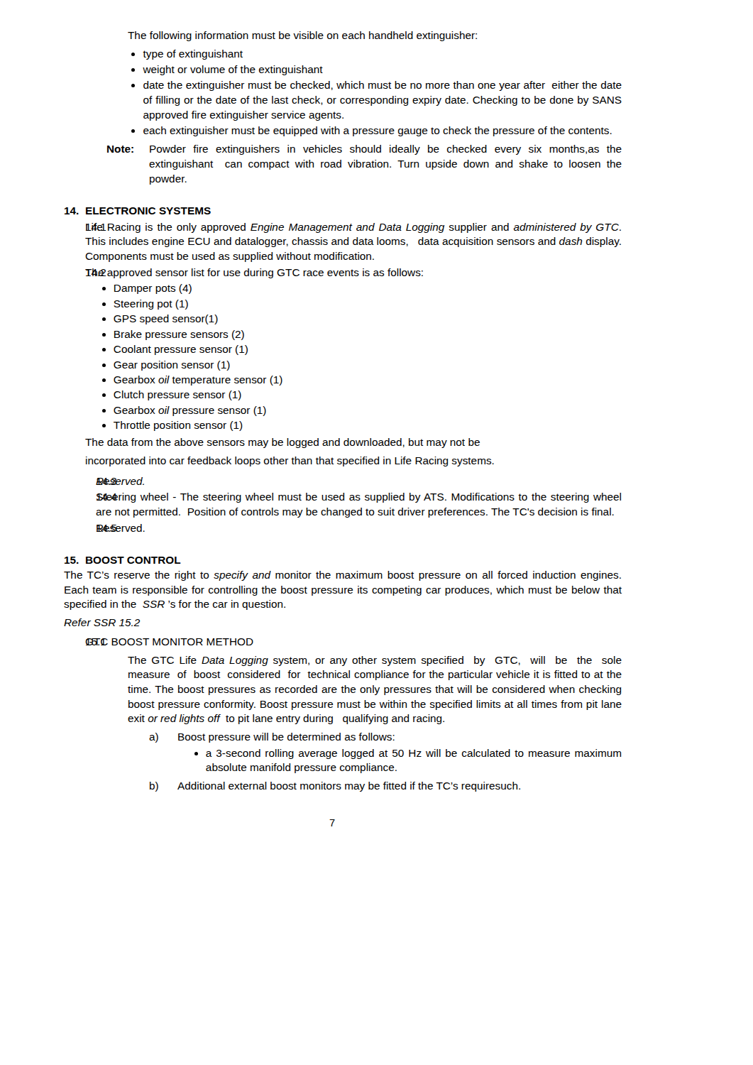The following information must be visible on each handheld extinguisher:
type of extinguishant
weight or volume of the extinguishant
date the extinguisher must be checked, which must be no more than one year after either the date of filling or the date of the last check, or corresponding expiry date. Checking to be done by SANS approved fire extinguisher service agents.
each extinguisher must be equipped with a pressure gauge to check the pressure of the contents.
Note:
Powder fire extinguishers in vehicles should ideally be checked every six months,as the extinguishant can compact with road vibration. Turn upside down and shake to loosen the powder.
14.
ELECTRONIC SYSTEMS
14.1
Life Racing is the only approved Engine Management and Data Logging supplier and administered by GTC. This includes engine ECU and datalogger, chassis and data looms, data acquisition sensors and dash display. Components must be used as supplied without modification.
14.2
The approved sensor list for use during GTC race events is as follows:
Damper pots (4)
Steering pot (1)
GPS speed sensor(1)
Brake pressure sensors (2)
Coolant pressure sensor (1)
Gear position sensor (1)
Gearbox oil temperature sensor (1)
Clutch pressure sensor (1)
Gearbox oil pressure sensor (1)
Throttle position sensor (1)
The data from the above sensors may be logged and downloaded, but may not be
incorporated into car feedback loops other than that specified in Life Racing systems.
14.3
Reserved.
14.4
Steering wheel - The steering wheel must be used as supplied by ATS. Modifications to the steering wheel are not permitted. Position of controls may be changed to suit driver preferences. The TC's decision is final.
14.5
Reserved.
15.
BOOST CONTROL
The TC’s reserve the right to specify and monitor the maximum boost pressure on all forced induction engines. Each team is responsible for controlling the boost pressure its competing car produces, which must be below that specified in the SSR ’s for the car in question.
Refer SSR 15.2
15.1
GTC BOOST MONITOR METHOD
The GTC Life Data Logging system, or any other system specified by GTC, will be the sole measure of boost considered for technical compliance for the particular vehicle it is fitted to at the time. The boost pressures as recorded are the only pressures that will be considered when checking boost pressure conformity. Boost pressure must be within the specified limits at all times from pit lane exit or red lights off to pit lane entry during qualifying and racing.
a)
Boost pressure will be determined as follows:
a 3-second rolling average logged at 50 Hz will be calculated to measure maximum absolute manifold pressure compliance.
b)
Additional external boost monitors may be fitted if the TC’s requiresuch.
7